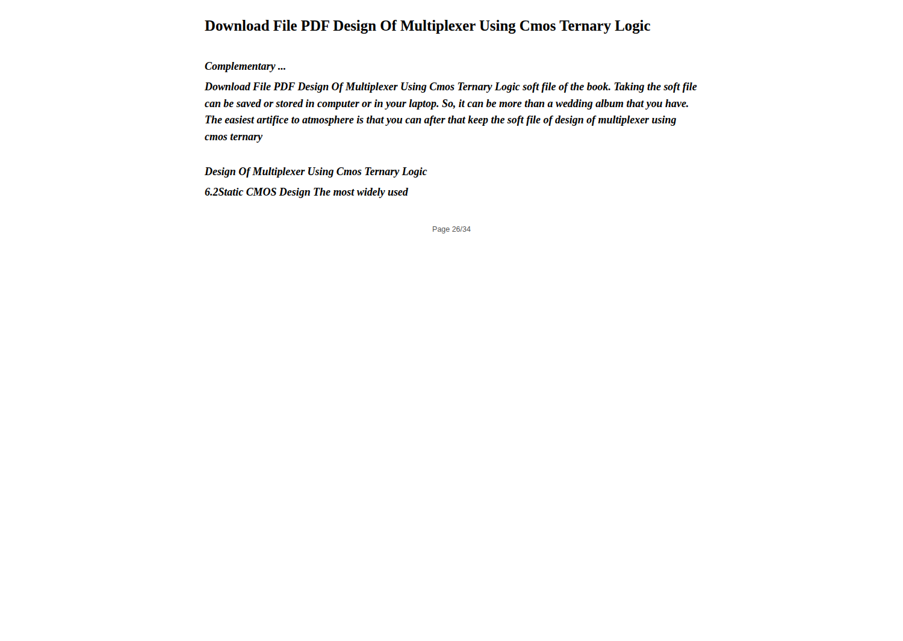Download File PDF Design Of Multiplexer Using Cmos Ternary Logic
Complementary ...
Download File PDF Design Of Multiplexer Using Cmos Ternary Logic soft file of the book. Taking the soft file can be saved or stored in computer or in your laptop. So, it can be more than a wedding album that you have. The easiest artifice to atmosphere is that you can after that keep the soft file of design of multiplexer using cmos ternary
Design Of Multiplexer Using Cmos Ternary Logic
6.2Static CMOS Design The most widely used
Page 26/34